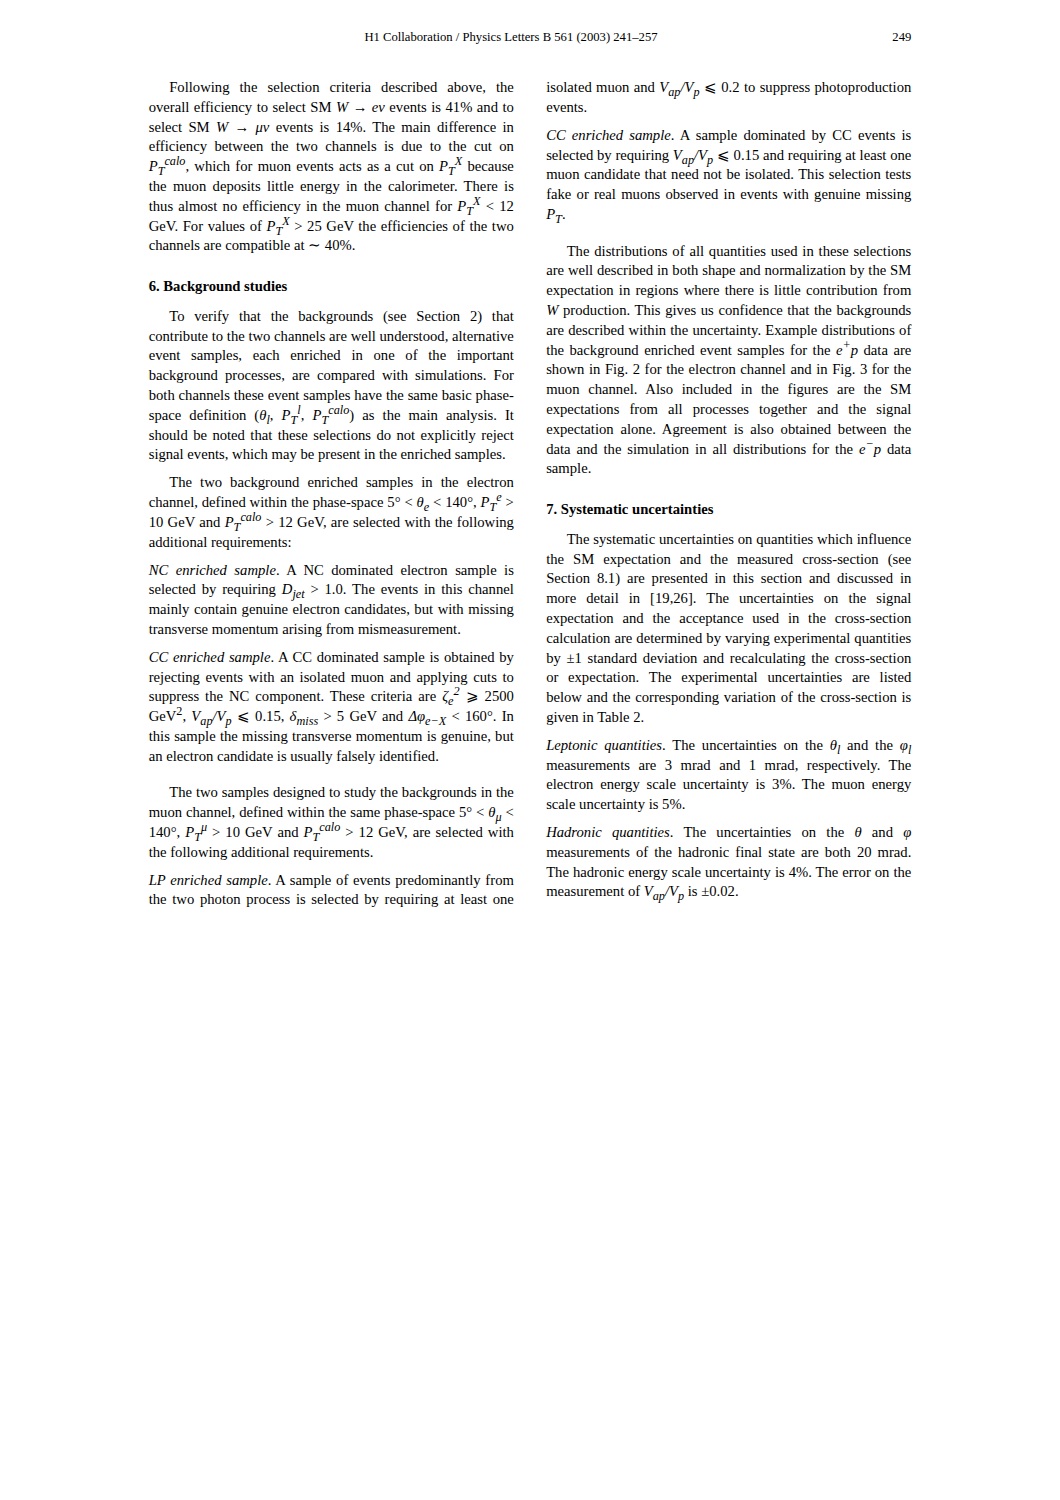H1 Collaboration / Physics Letters B 561 (2003) 241–257 249
Following the selection criteria described above, the overall efficiency to select SM W → eν events is 41% and to select SM W → μν events is 14%. The main difference in efficiency between the two channels is due to the cut on PTcalo, which for muon events acts as a cut on PTX because the muon deposits little energy in the calorimeter. There is thus almost no efficiency in the muon channel for PTX < 12 GeV. For values of PTX > 25 GeV the efficiencies of the two channels are compatible at ∼ 40%.
6. Background studies
To verify that the backgrounds (see Section 2) that contribute to the two channels are well understood, alternative event samples, each enriched in one of the important background processes, are compared with simulations. For both channels these event samples have the same basic phase-space definition (θl, PTl, PTcalo) as the main analysis. It should be noted that these selections do not explicitly reject signal events, which may be present in the enriched samples.
The two background enriched samples in the electron channel, defined within the phase-space 5° < θe < 140°, PTe > 10 GeV and PTcalo > 12 GeV, are selected with the following additional requirements:
NC enriched sample. A NC dominated electron sample is selected by requiring Djet > 1.0. The events in this channel mainly contain genuine electron candidates, but with missing transverse momentum arising from mismeasurement.
CC enriched sample. A CC dominated sample is obtained by rejecting events with an isolated muon and applying cuts to suppress the NC component. These criteria are ζe2 ⩾ 2500 GeV2, Vap/Vp ⩽ 0.15, δmiss > 5 GeV and Δφe−X < 160°. In this sample the missing transverse momentum is genuine, but an electron candidate is usually falsely identified.
The two samples designed to study the backgrounds in the muon channel, defined within the same phase-space 5° < θμ < 140°, PTμ > 10 GeV and PTcalo > 12 GeV, are selected with the following additional requirements.
LP enriched sample. A sample of events predominantly from the two photon process is selected by requiring at least one isolated muon and Vap/Vp ⩽ 0.2 to suppress photoproduction events.
CC enriched sample. A sample dominated by CC events is selected by requiring Vap/Vp ⩽ 0.15 and requiring at least one muon candidate that need not be isolated. This selection tests fake or real muons observed in events with genuine missing PT.
The distributions of all quantities used in these selections are well described in both shape and normalization by the SM expectation in regions where there is little contribution from W production. This gives us confidence that the backgrounds are described within the uncertainty. Example distributions of the background enriched event samples for the e+p data are shown in Fig. 2 for the electron channel and in Fig. 3 for the muon channel. Also included in the figures are the SM expectations from all processes together and the signal expectation alone. Agreement is also obtained between the data and the simulation in all distributions for the e−p data sample.
7. Systematic uncertainties
The systematic uncertainties on quantities which influence the SM expectation and the measured cross-section (see Section 8.1) are presented in this section and discussed in more detail in [19,26]. The uncertainties on the signal expectation and the acceptance used in the cross-section calculation are determined by varying experimental quantities by ±1 standard deviation and recalculating the cross-section or expectation. The experimental uncertainties are listed below and the corresponding variation of the cross-section is given in Table 2.
Leptonic quantities. The uncertainties on the θl and the φl measurements are 3 mrad and 1 mrad, respectively. The electron energy scale uncertainty is 3%. The muon energy scale uncertainty is 5%.
Hadronic quantities. The uncertainties on the θ and φ measurements of the hadronic final state are both 20 mrad. The hadronic energy scale uncertainty is 4%. The error on the measurement of Vap/Vp is ±0.02.